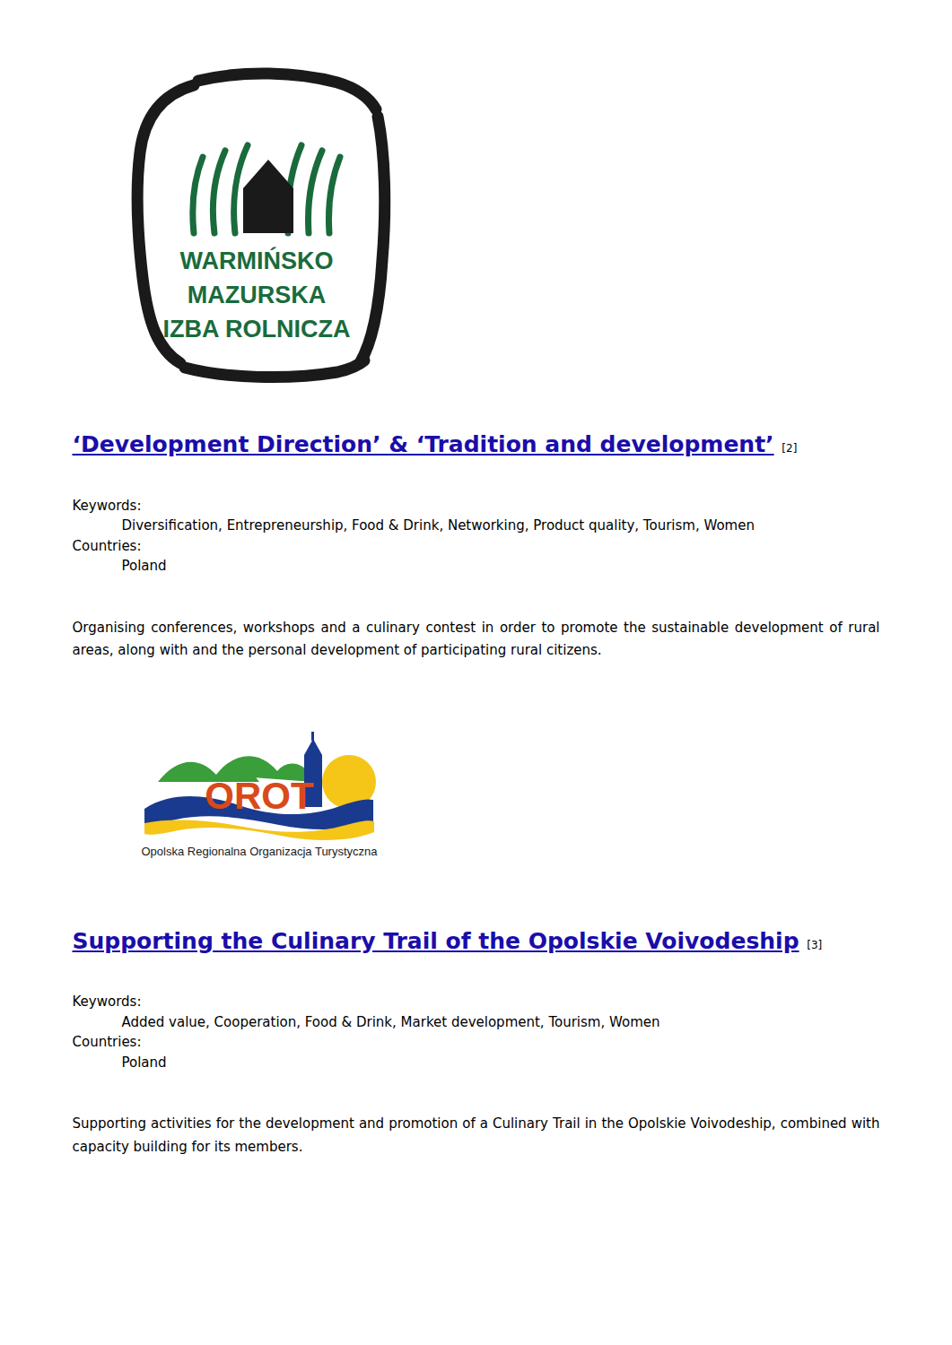WARMIŃSKO MAZURSKA IZBA ROLNICZA
‘Development Direction’ & ‘Tradition and development’ [2]
Keywords:
Diversification, Entrepreneurship, Food & Drink, Networking, Product quality, Tourism, Women
Countries:
Poland
Organising conferences, workshops and a culinary contest in order to promote the sustainable development of rural areas, along with and the personal development of participating rural citizens.
OROT Opolska Regionalna Organizacja Turystyczna
Supporting the Culinary Trail of the Opolskie Voivodeship [3]
Keywords:
Added value, Cooperation, Food & Drink, Market development, Tourism, Women
Countries:
Poland
Supporting activities for the development and promotion of a Culinary Trail in the Opolskie Voivodeship, combined with capacity building for its members.